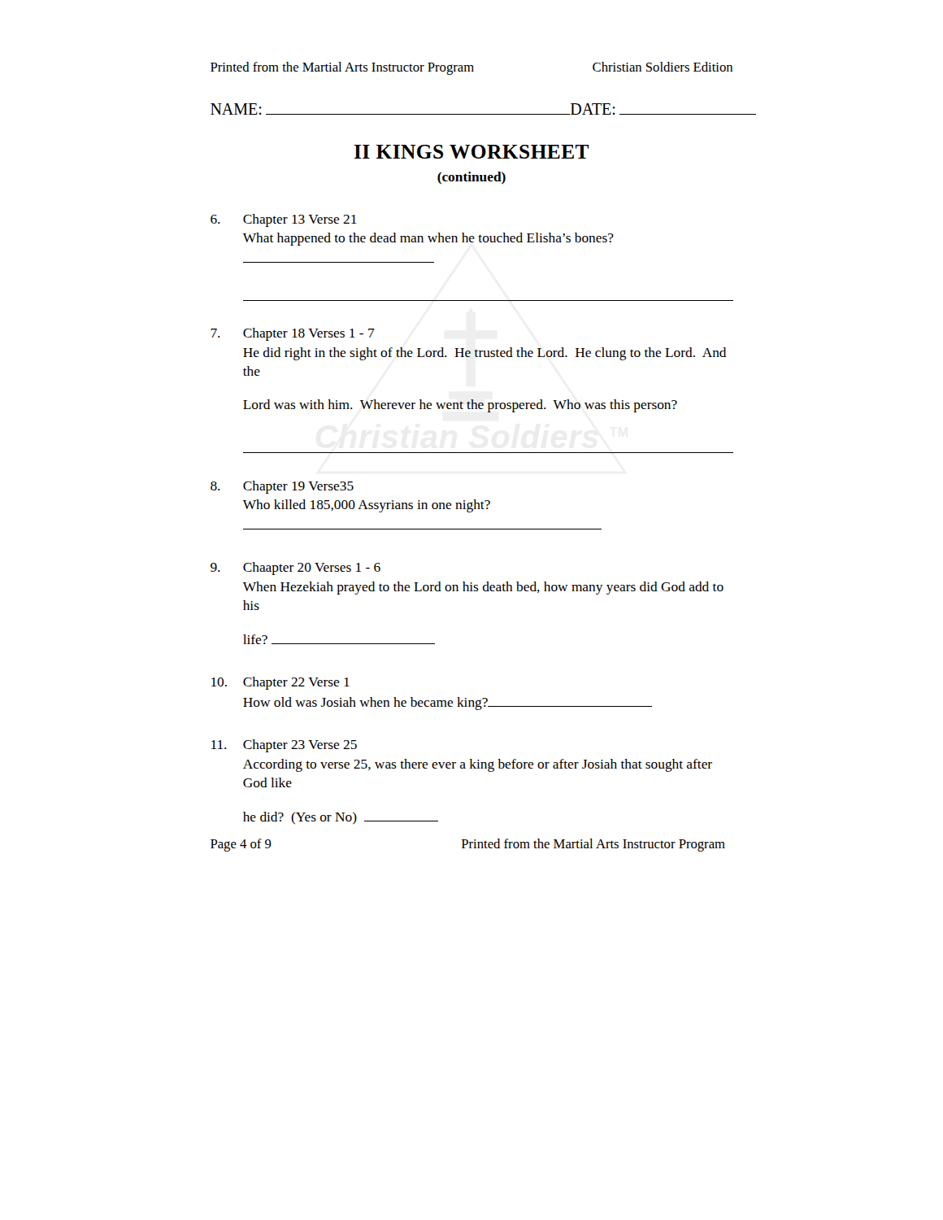Christian Soldiers TM
Printed from the Martial Arts Instructor Program
Christian Soldiers Edition
NAME:
DATE:
II KINGS WORKSHEET
(continued)
6.
Chapter 13 Verse 21
What happened to the dead man when he touched Elisha’s bones?
7.
Chapter 18 Verses 1 - 7
He did right in the sight of the Lord. He trusted the Lord. He clung to the Lord. And the
Lord was with him. Wherever he went the prospered. Who was this person?
8.
Chapter 19 Verse35
Who killed 185,000 Assyrians in one night?
9.
Chaapter 20 Verses 1 - 6
When Hezekiah prayed to the Lord on his death bed, how many years did God add to his
life?
10.
Chapter 22 Verse 1
How old was Josiah when he became king?
11.
Chapter 23 Verse 25
According to verse 25, was there ever a king before or after Josiah that sought after God like
he did? (Yes or No)
Page 4 of 9
Printed from the Martial Arts Instructor Program